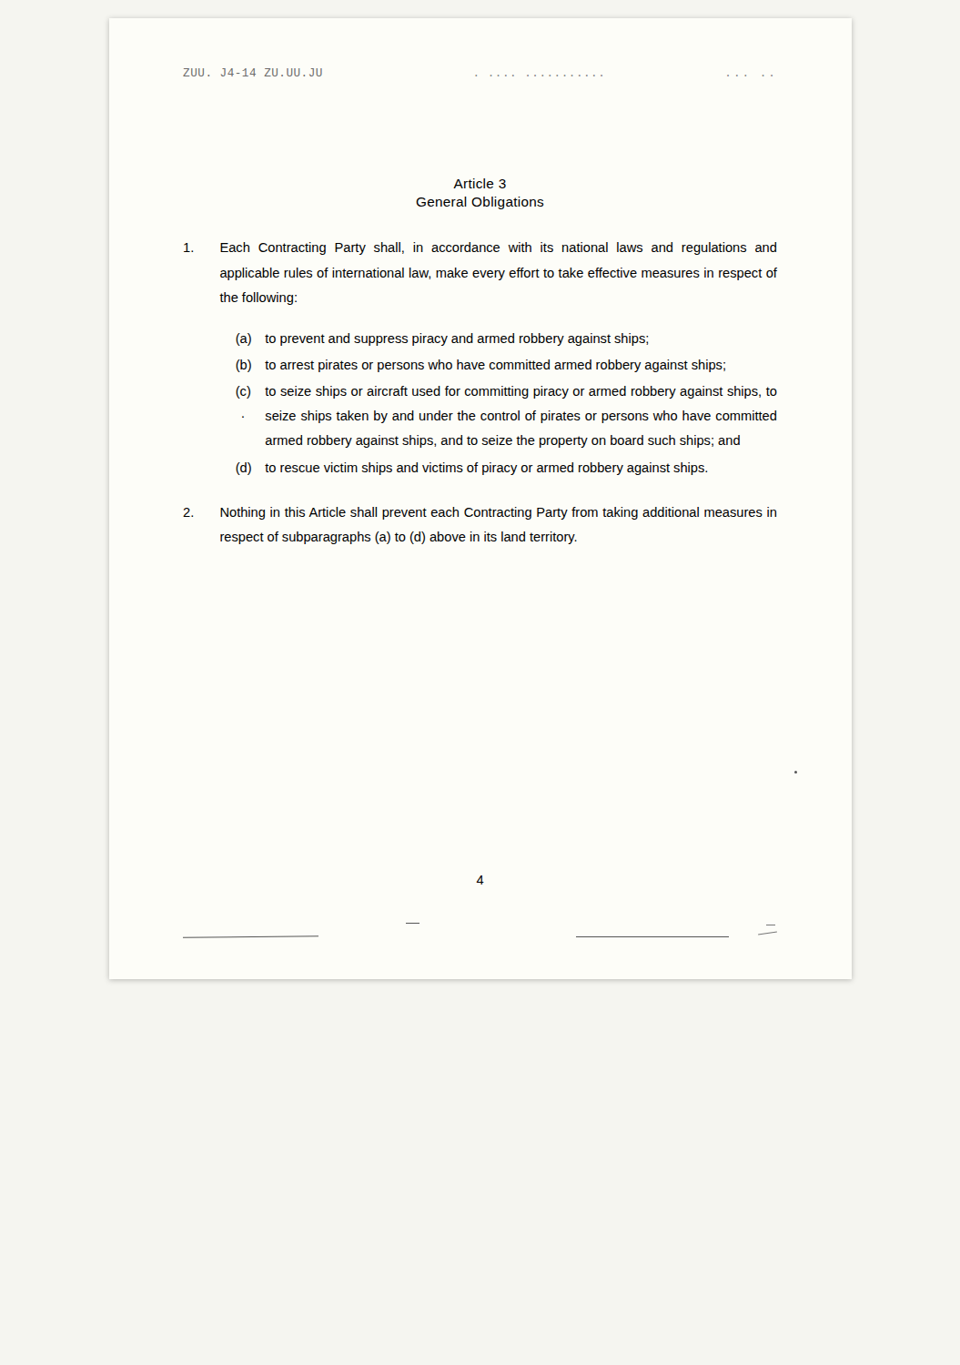ZUU. J4-14 ZU.UU.JU . .... ........... ... ..
Article 3
General Obligations
Each Contracting Party shall, in accordance with its national laws and regulations and applicable rules of international law, make every effort to take effective measures in respect of the following:
(a) to prevent and suppress piracy and armed robbery against ships;
(b) to arrest pirates or persons who have committed armed robbery against ships;
(c)·to seize ships or aircraft used for committing piracy or armed robbery against ships, to seize ships taken by and under the control of pirates or persons who have committed armed robbery against ships, and to seize the property on board such ships; and
(d) to rescue victim ships and victims of piracy or armed robbery against ships.
Nothing in this Article shall prevent each Contracting Party from taking additional measures in respect of subparagraphs (a) to (d) above in its land territory.
4